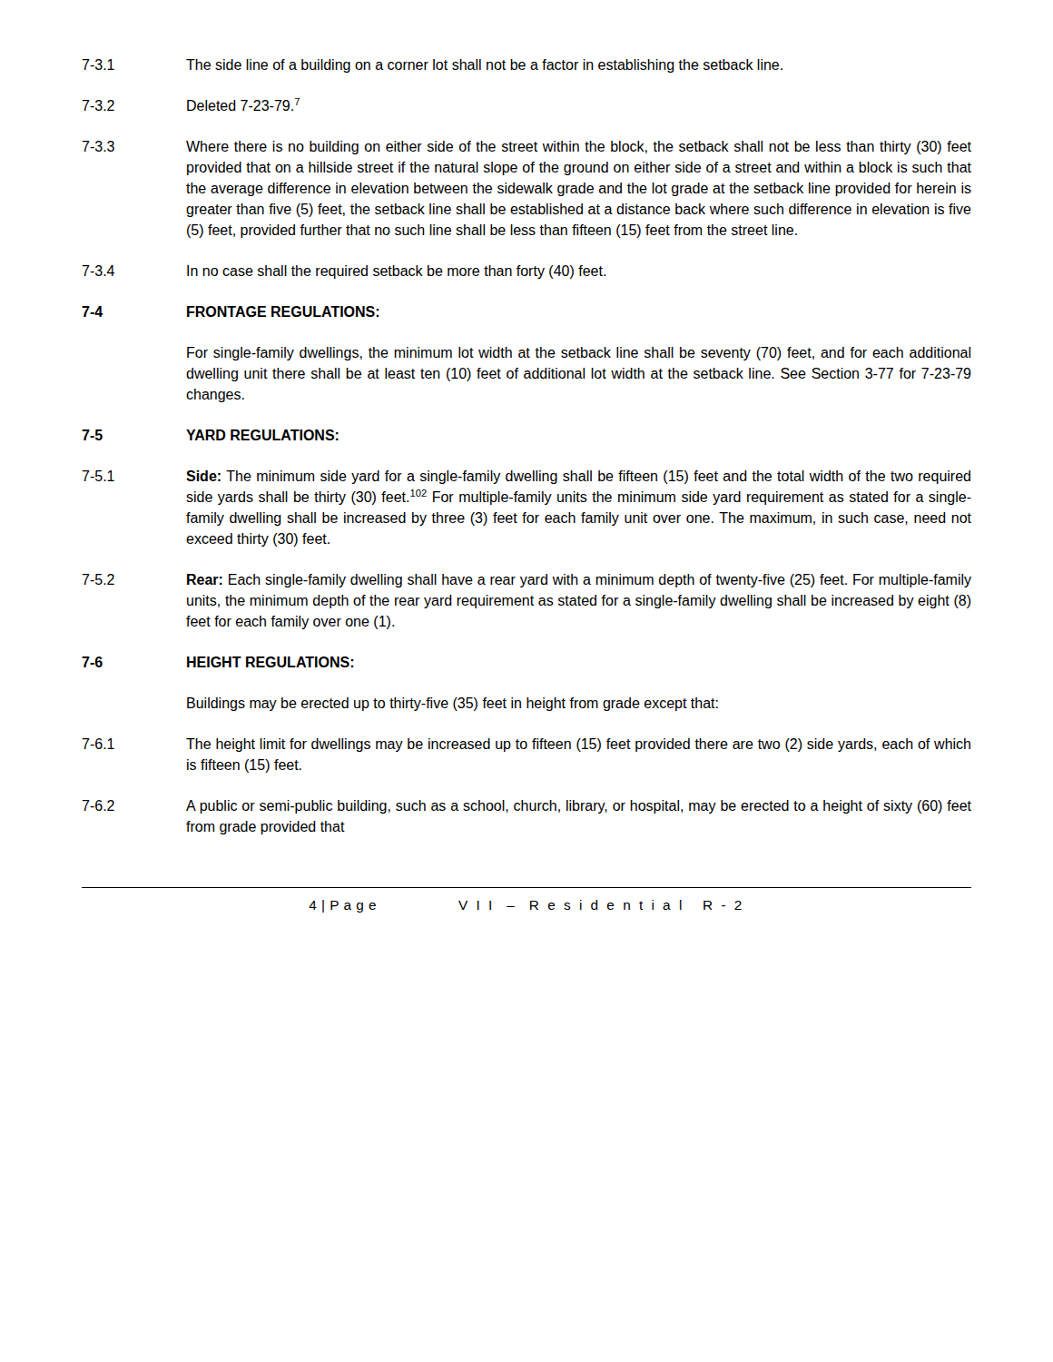7-3.1
The side line of a building on a corner lot shall not be a factor in establishing the setback line.
7-3.2
Deleted 7-23-79.7
7-3.3
Where there is no building on either side of the street within the block, the setback shall not be less than thirty (30) feet provided that on a hillside street if the natural slope of the ground on either side of a street and within a block is such that the average difference in elevation between the sidewalk grade and the lot grade at the setback line provided for herein is greater than five (5) feet, the setback line shall be established at a distance back where such difference in elevation is five (5) feet, provided further that no such line shall be less than fifteen (15) feet from the street line.
7-3.4
In no case shall the required setback be more than forty (40) feet.
7-4
FRONTAGE REGULATIONS:
For single-family dwellings, the minimum lot width at the setback line shall be seventy (70) feet, and for each additional dwelling unit there shall be at least ten (10) feet of additional lot width at the setback line. See Section 3-77 for 7-23-79 changes.
7-5
YARD REGULATIONS:
7-5.1
Side: The minimum side yard for a single-family dwelling shall be fifteen (15) feet and the total width of the two required side yards shall be thirty (30) feet.102 For multiple-family units the minimum side yard requirement as stated for a single-family dwelling shall be increased by three (3) feet for each family unit over one. The maximum, in such case, need not exceed thirty (30) feet.
7-5.2
Rear: Each single-family dwelling shall have a rear yard with a minimum depth of twenty-five (25) feet. For multiple-family units, the minimum depth of the rear yard requirement as stated for a single-family dwelling shall be increased by eight (8) feet for each family over one (1).
7-6
HEIGHT REGULATIONS:
Buildings may be erected up to thirty-five (35) feet in height from grade except that:
7-6.1
The height limit for dwellings may be increased up to fifteen (15) feet provided there are two (2) side yards, each of which is fifteen (15) feet.
7-6.2
A public or semi-public building, such as a school, church, library, or hospital, may be erected to a height of sixty (60) feet from grade provided that
4 | P a g e V I I – R e s i d e n t i a l R - 2